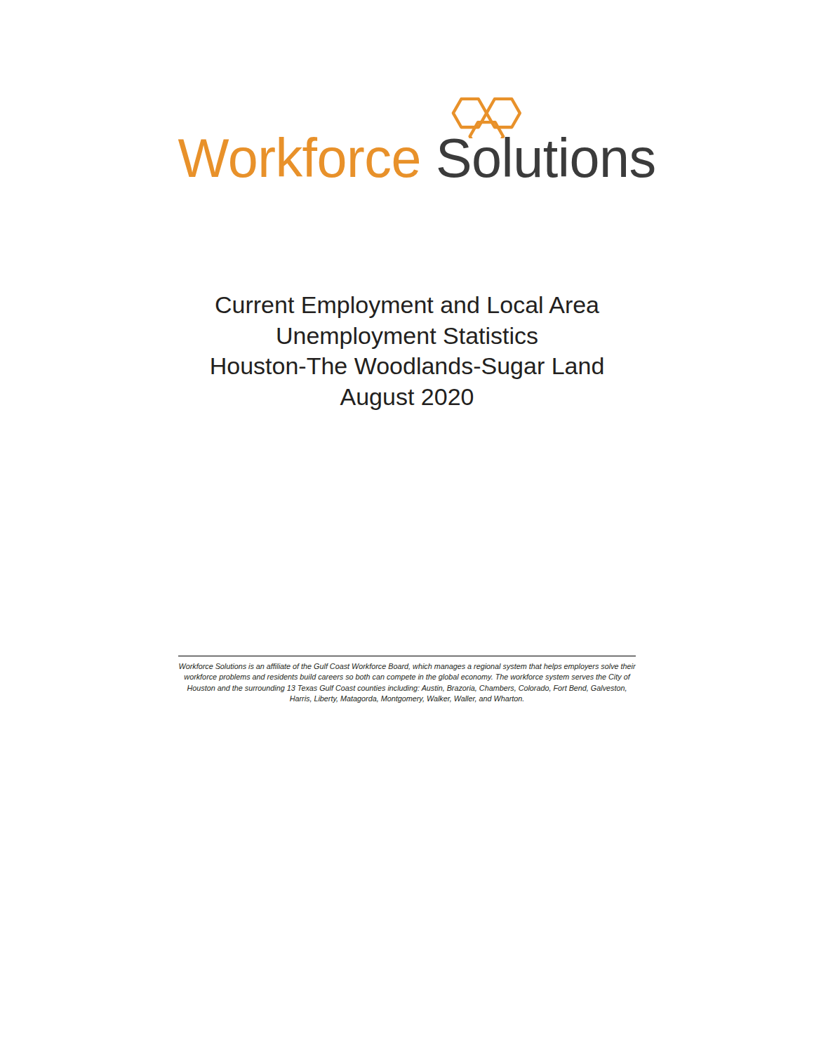Workforce Solutions
Current Employment and Local Area
Unemployment Statistics
Houston-The Woodlands-Sugar Land
August 2020
Workforce Solutions is an affiliate of the Gulf Coast Workforce Board, which manages a regional system that helps employers solve their workforce problems and residents build careers so both can compete in the global economy. The workforce system serves the City of Houston and the surrounding 13 Texas Gulf Coast counties including: Austin, Brazoria, Chambers, Colorado, Fort Bend, Galveston, Harris, Liberty, Matagorda, Montgomery, Walker, Waller, and Wharton.